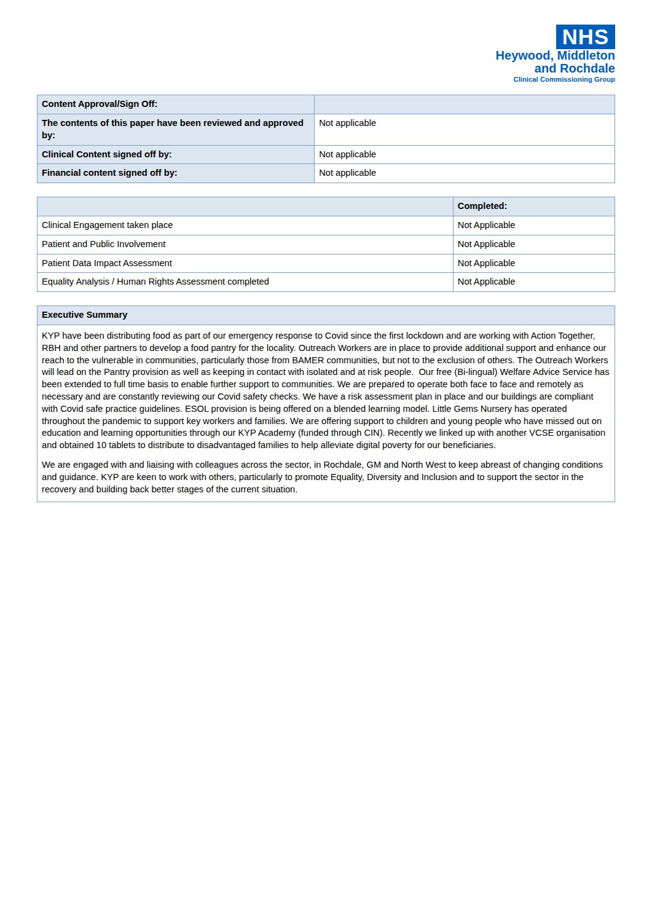NHS Heywood, Middleton and Rochdale Clinical Commissioning Group
| Content Approval/Sign Off: | |
| The contents of this paper have been reviewed and approved by: | Not applicable |
| Clinical Content signed off by: | Not applicable |
| Financial content signed off by: | Not applicable |
| | Completed: |
| Clinical Engagement taken place | Not Applicable |
| Patient and Public Involvement | Not Applicable |
| Patient Data Impact Assessment | Not Applicable |
| Equality Analysis / Human Rights Assessment completed | Not Applicable |
Executive Summary
KYP have been distributing food as part of our emergency response to Covid since the first lockdown and are working with Action Together, RBH and other partners to develop a food pantry for the locality. Outreach Workers are in place to provide additional support and enhance our reach to the vulnerable in communities, particularly those from BAMER communities, but not to the exclusion of others. The Outreach Workers will lead on the Pantry provision as well as keeping in contact with isolated and at risk people. Our free (Bi-lingual) Welfare Advice Service has been extended to full time basis to enable further support to communities. We are prepared to operate both face to face and remotely as necessary and are constantly reviewing our Covid safety checks. We have a risk assessment plan in place and our buildings are compliant with Covid safe practice guidelines. ESOL provision is being offered on a blended learning model. Little Gems Nursery has operated throughout the pandemic to support key workers and families. We are offering support to children and young people who have missed out on education and learning opportunities through our KYP Academy (funded through CIN). Recently we linked up with another VCSE organisation and obtained 10 tablets to distribute to disadvantaged families to help alleviate digital poverty for our beneficiaries.
We are engaged with and liaising with colleagues across the sector, in Rochdale, GM and North West to keep abreast of changing conditions and guidance. KYP are keen to work with others, particularly to promote Equality, Diversity and Inclusion and to support the sector in the recovery and building back better stages of the current situation.